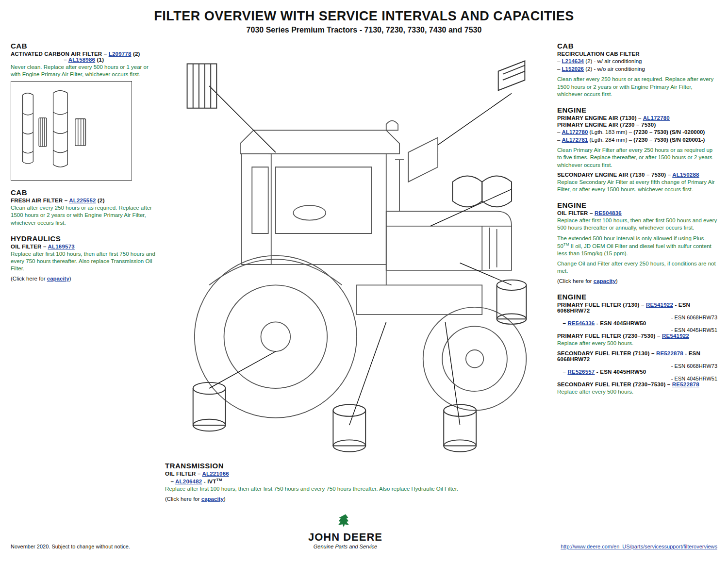FILTER OVERVIEW WITH SERVICE INTERVALS AND CAPACITIES
7030 Series Premium Tractors - 7130, 7230, 7330, 7430 and 7530
CAB
ACTIVATED CARBON AIR FILTER – L209778 (2)
– AL158986 (1)
Never clean. Replace after every 500 hours or 1 year or with Engine Primary Air Filter, whichever occurs first.
CAB
FRESH AIR FILTER – AL225552 (2)
Clean after every 250 hours or as required. Replace after 1500 hours or 2 years or with Engine Primary Air Filter, whichever occurs first.
HYDRAULICS
OIL FILTER – AL169573
Replace after first 100 hours, then after first 750 hours and every 750 hours thereafter. Also replace Transmission Oil Filter.
(Click here for capacity)
TRANSMISSION
OIL FILTER – AL221066
– AL206482 - IVTTM
Replace after first 100 hours, then after first 750 hours and every 750 hours thereafter. Also replace Hydraulic Oil Filter.
(Click here for capacity)
CAB
RECIRCULATION CAB FILTER
– L214634 (2) - w/ air conditioning
– L152026 (2) - w/o air conditioning
Clean after every 250 hours or as required. Replace after every 1500 hours or 2 years or with Engine Primary Air Filter, whichever occurs first.
ENGINE
PRIMARY ENGINE AIR (7130) – AL172780
PRIMARY ENGINE AIR (7230 – 7530)
– AL172780 (Lgth. 183 mm) – (7230 – 7530) (S/N -020000)
– AL172781 (Lgth. 284 mm) – (7230 – 7530) (S/N 020001-)
Clean Primary Air Filter after every 250 hours or as required up to five times. Replace thereafter, or after 1500 hours or 2 years whichever occurs first.
SECONDARY ENGINE AIR (7130 – 7530) – AL150288
Replace Secondary Air Filter at every fifth change of Primary Air Filter, or after every 1500 hours. whichever occurs first.
ENGINE
OIL FILTER – RE504836
Replace after first 100 hours, then after first 500 hours and every 500 hours thereafter or annually, whichever occurs first.
The extended 500 hour interval is only allowed if using Plus-50TM II oil, JD OEM Oil Filter and diesel fuel with sulfur content less than 15mg/kg (15 ppm).
Change Oil and Filter after every 250 hours, if conditions are not met.
(Click here for capacity)
ENGINE
PRIMARY FUEL FILTER (7130) – RE541922 - ESN 6068HRW72
- ESN 6068HRW73
– RE546336 - ESN 4045HRW50
- ESN 4045HRW51
PRIMARY FUEL FILTER (7230–7530) – RE541922
Replace after every 500 hours.
SECONDARY FUEL FILTER (7130) – RE522878 - ESN 6068HRW72
- ESN 6068HRW73
– RE526557 - ESN 4045HRW50
- ESN 4045HRW51
SECONDARY FUEL FILTER (7230–7530) – RE522878
Replace after every 500 hours.
November 2020. Subject to change without notice.
JOHN DEERE
Genuine Parts and Service
http://www.deere.com/en_US/parts/servicessupport/filteroverviews